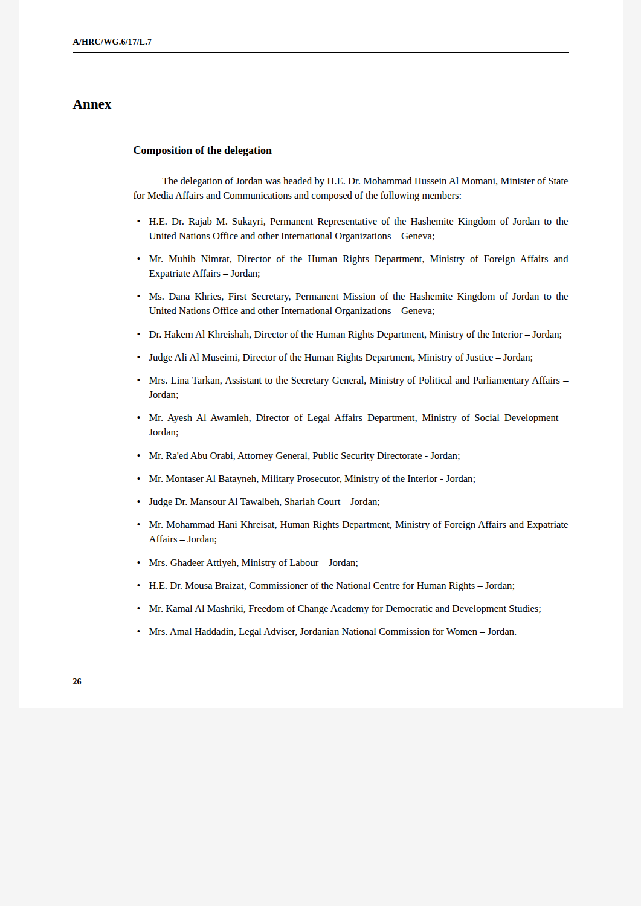A/HRC/WG.6/17/L.7
Annex
Composition of the delegation
The delegation of Jordan was headed by H.E. Dr. Mohammad Hussein Al Momani, Minister of State for Media Affairs and Communications and composed of the following members:
H.E. Dr. Rajab M. Sukayri, Permanent Representative of the Hashemite Kingdom of Jordan to the United Nations Office and other International Organizations – Geneva;
Mr. Muhib Nimrat, Director of the Human Rights Department, Ministry of Foreign Affairs and Expatriate Affairs – Jordan;
Ms. Dana Khries, First Secretary, Permanent Mission of the Hashemite Kingdom of Jordan to the United Nations Office and other International Organizations – Geneva;
Dr. Hakem Al Khreishah, Director of the Human Rights Department, Ministry of the Interior – Jordan;
Judge Ali Al Museimi, Director of the Human Rights Department, Ministry of Justice – Jordan;
Mrs. Lina Tarkan, Assistant to the Secretary General, Ministry of Political and Parliamentary Affairs – Jordan;
Mr. Ayesh Al Awamleh, Director of Legal Affairs Department, Ministry of Social Development – Jordan;
Mr. Ra'ed Abu Orabi, Attorney General, Public Security Directorate - Jordan;
Mr. Montaser Al Batayneh, Military Prosecutor, Ministry of the Interior - Jordan;
Judge Dr. Mansour Al Tawalbeh, Shariah Court – Jordan;
Mr. Mohammad Hani Khreisat, Human Rights Department, Ministry of Foreign Affairs and Expatriate Affairs – Jordan;
Mrs. Ghadeer Attiyeh, Ministry of Labour – Jordan;
H.E. Dr. Mousa Braizat, Commissioner of the National Centre for Human Rights – Jordan;
Mr. Kamal Al Mashriki, Freedom of Change Academy for Democratic and Development Studies;
Mrs. Amal Haddadin, Legal Adviser, Jordanian National Commission for Women – Jordan.
26